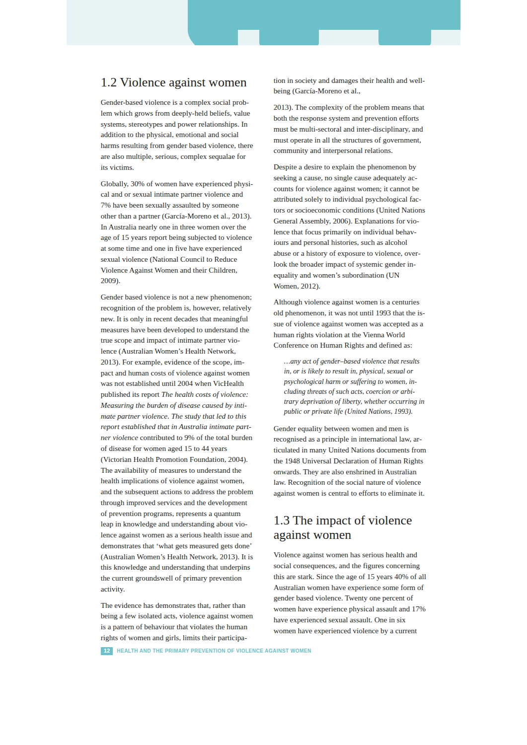1.2 Violence against women
Gender-based violence is a complex social problem which grows from deeply-held beliefs, value systems, stereotypes and power relationships. In addition to the physical, emotional and social harms resulting from gender based violence, there are also multiple, serious, complex sequalae for its victims.
Globally, 30% of women have experienced physical and or sexual intimate partner violence and 7% have been sexually assaulted by someone other than a partner (García-Moreno et al., 2013). In Australia nearly one in three women over the age of 15 years report being subjected to violence at some time and one in five have experienced sexual violence (National Council to Reduce Violence Against Women and their Children, 2009).
Gender based violence is not a new phenomenon; recognition of the problem is, however, relatively new. It is only in recent decades that meaningful measures have been developed to understand the true scope and impact of intimate partner violence (Australian Women’s Health Network, 2013). For example, evidence of the scope, impact and human costs of violence against women was not established until 2004 when VicHealth published its report The health costs of violence: Measuring the burden of disease caused by intimate partner violence. The study that led to this report established that in Australia intimate partner violence contributed to 9% of the total burden of disease for women aged 15 to 44 years (Victorian Health Promotion Foundation, 2004). The availability of measures to understand the health implications of violence against women, and the subsequent actions to address the problem through improved services and the development of prevention programs, represents a quantum leap in knowledge and understanding about violence against women as a serious health issue and demonstrates that ‘what gets measured gets done’ (Australian Women’s Health Network, 2013). It is this knowledge and understanding that underpins the current groundswell of primary prevention activity.
The evidence has demonstrates that, rather than being a few isolated acts, violence against women is a pattern of behaviour that violates the human rights of women and girls, limits their participation in society and damages their health and well-being (García-Moreno et al.,
2013). The complexity of the problem means that both the response system and prevention efforts must be multi-sectoral and inter-disciplinary, and must operate in all the structures of government, community and interpersonal relations.
Despite a desire to explain the phenomenon by seeking a cause, no single cause adequately accounts for violence against women; it cannot be attributed solely to individual psychological factors or socioeconomic conditions (United Nations General Assembly, 2006). Explanations for violence that focus primarily on individual behaviours and personal histories, such as alcohol abuse or a history of exposure to violence, overlook the broader impact of systemic gender inequality and women’s subordination (UN Women, 2012).
Although violence against women is a centuries old phenomenon, it was not until 1993 that the issue of violence against women was accepted as a human rights violation at the Vienna World Conference on Human Rights and defined as:
…any act of gender–based violence that results in, or is likely to result in, physical, sexual or psychological harm or suffering to women, including threats of such acts, coercion or arbitrary deprivation of liberty, whether occurring in public or private life (United Nations, 1993).
Gender equality between women and men is recognised as a principle in international law, articulated in many United Nations documents from the 1948 Universal Declaration of Human Rights onwards. They are also enshrined in Australian law. Recognition of the social nature of violence against women is central to efforts to eliminate it.
1.3 The impact of violence against women
Violence against women has serious health and social consequences, and the figures concerning this are stark. Since the age of 15 years 40% of all Australian women have experience some form of gender based violence. Twenty one percent of women have experience physical assault and 17% have experienced sexual assault. One in six women have experienced violence by a current
12 Health and the primary prevention of violence against women